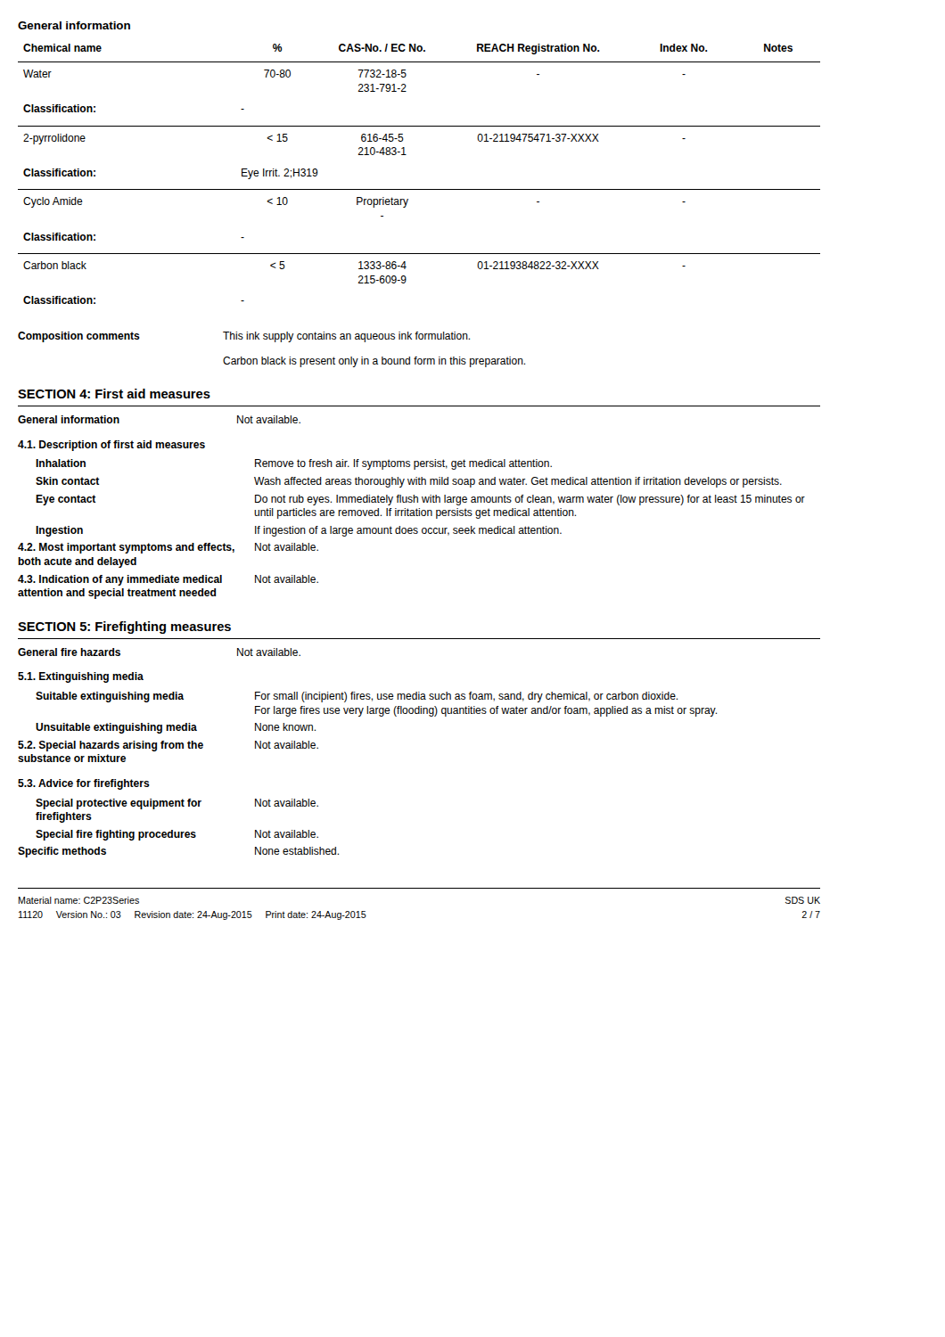General information
| Chemical name | % | CAS-No. / EC No. | REACH Registration No. | Index No. | Notes |
| --- | --- | --- | --- | --- | --- |
| Water | 70-80 | 7732-18-5 231-791-2 | - | - | |
| Classification: | - |
| 2-pyrrolidone | < 15 | 616-45-5 210-483-1 | 01-2119475471-37-XXXX | - | |
| Classification: | Eye Irrit. 2;H319 |
| Cyclo Amide | < 10 | Proprietary - | - | - | |
| Classification: | - |
| Carbon black | < 5 | 1333-86-4 215-609-9 | 01-2119384822-32-XXXX | - | |
| Classification: | - |
| Composition comments | This ink supply contains an aqueous ink formulation. |
| | Carbon black is present only in a bound form in this preparation. |
SECTION 4: First aid measures
| General information | Not available. |
4.1. Description of first aid measures
| Inhalation | Remove to fresh air. If symptoms persist, get medical attention. |
| Skin contact | Wash affected areas thoroughly with mild soap and water. Get medical attention if irritation develops or persists. |
| Eye contact | Do not rub eyes. Immediately flush with large amounts of clean, warm water (low pressure) for at least 15 minutes or until particles are removed. If irritation persists get medical attention. |
| Ingestion | If ingestion of a large amount does occur, seek medical attention. |
| 4.2. Most important symptoms and effects, both acute and delayed | Not available. |
| 4.3. Indication of any immediate medical attention and special treatment needed | Not available. |
SECTION 5: Firefighting measures
| General fire hazards | Not available. |
5.1. Extinguishing media
| Suitable extinguishing media | For small (incipient) fires, use media such as foam, sand, dry chemical, or carbon dioxide. For large fires use very large (flooding) quantities of water and/or foam, applied as a mist or spray. |
| Unsuitable extinguishing media | None known. |
| 5.2. Special hazards arising from the substance or mixture | Not available. |
5.3. Advice for firefighters
| Special protective equipment for firefighters | Not available. |
| Special fire fighting procedures | Not available. |
| Specific methods | None established. |
| Material name: C2P23Series | SDS UK |
| 11120 Version No.: 03 Revision date: 24-Aug-2015 Print date: 24-Aug-2015 | 2 / 7 |